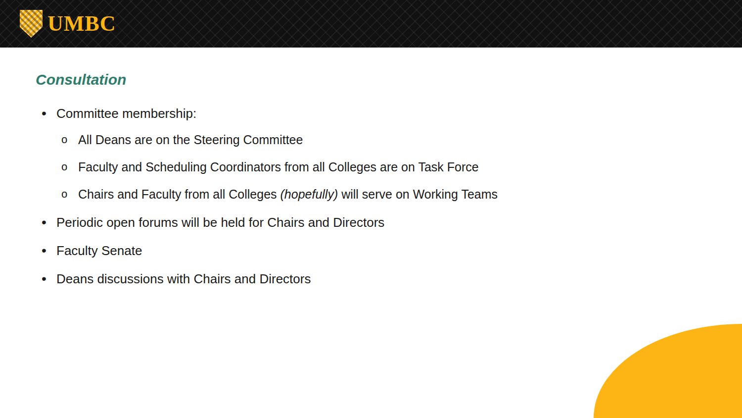UMBC
Consultation
Committee membership:
All Deans are on the Steering Committee
Faculty and Scheduling Coordinators from all Colleges are on Task Force
Chairs and Faculty from all Colleges (hopefully) will serve on Working Teams
Periodic open forums will be held for Chairs and Directors
Faculty Senate
Deans discussions with Chairs and Directors